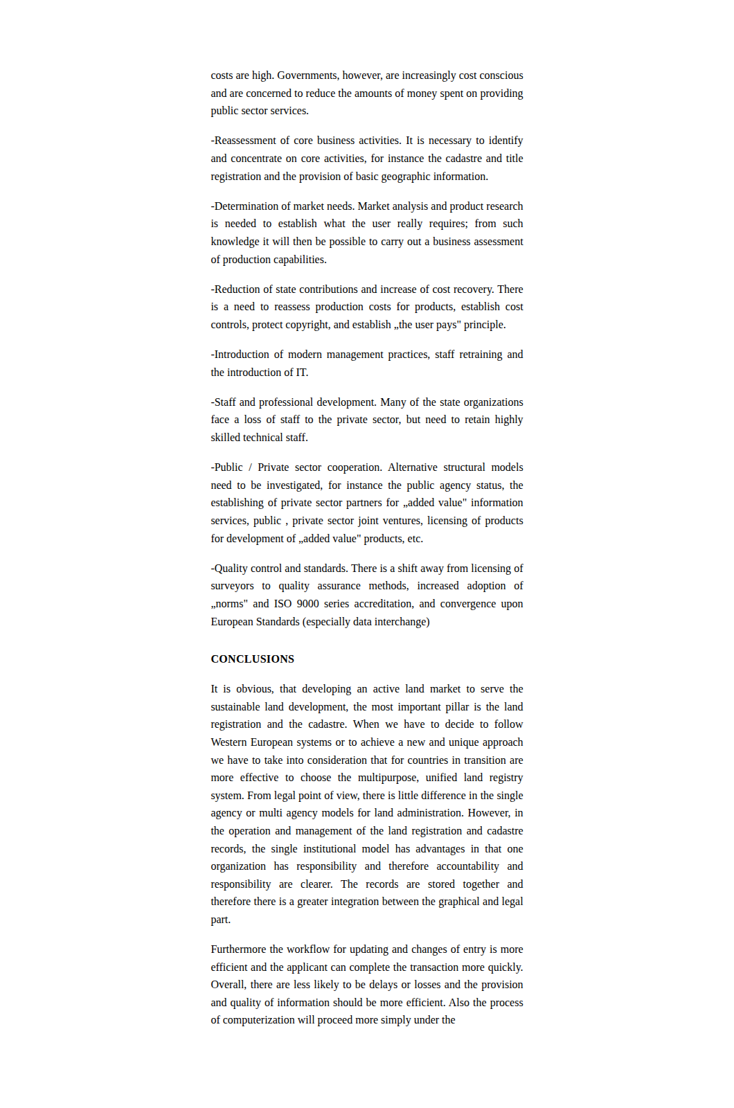costs are high. Governments, however, are increasingly cost conscious and are concerned to reduce the amounts of money spent on providing public sector services.
-Reassessment of core business activities. It is necessary to identify and concentrate on core activities, for instance the cadastre and title registration and the provision of basic geographic information.
-Determination of market needs. Market analysis and product research is needed to establish what the user really requires; from such knowledge it will then be possible to carry out a business assessment of production capabilities.
-Reduction of state contributions and increase of cost recovery. There is a need to reassess production costs for products, establish cost controls, protect copyright, and establish „the user pays" principle.
-Introduction of modern management practices, staff retraining and the introduction of IT.
-Staff and professional development. Many of the state organizations face a loss of staff to the private sector, but need to retain highly skilled technical staff.
-Public / Private sector cooperation. Alternative structural models need to be investigated, for instance the public agency status, the establishing of private sector partners for „added value" information services, public , private sector joint ventures, licensing of products for development of „added value" products, etc.
-Quality control and standards. There is a shift away from licensing of surveyors to quality assurance methods, increased adoption of „norms" and ISO 9000 series accreditation, and convergence upon European Standards (especially data interchange)
CONCLUSIONS
It is obvious, that developing an active land market to serve the sustainable land development, the most important pillar is the land registration and the cadastre. When we have to decide to follow Western European systems or to achieve a new and unique approach we have to take into consideration that for countries in transition are more effective to choose the multipurpose, unified land registry system. From legal point of view, there is little difference in the single agency or multi agency models for land administration. However, in the operation and management of the land registration and cadastre records, the single institutional model has advantages in that one organization has responsibility and therefore accountability and responsibility are clearer. The records are stored together and therefore there is a greater integration between the graphical and legal part.
Furthermore the workflow for updating and changes of entry is more efficient and the applicant can complete the transaction more quickly. Overall, there are less likely to be delays or losses and the provision and quality of information should be more efficient. Also the process of computerization will proceed more simply under the